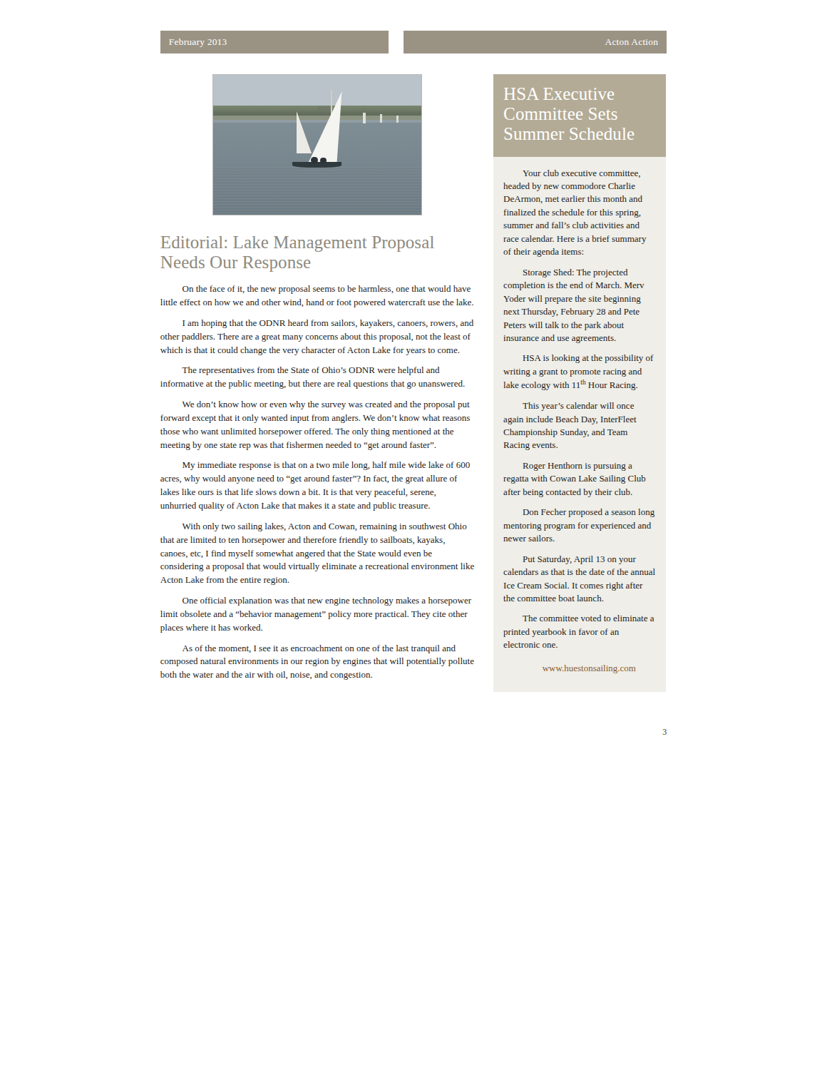February 2013
Acton Action
2592
2592
Editorial: Lake Management Proposal Needs Our Response
On the face of it, the new proposal seems to be harmless, one that would have little effect on how we and other wind, hand or foot powered watercraft use the lake.
I am hoping that the ODNR heard from sailors, kayakers, canoers, rowers, and other paddlers. There are a great many concerns about this proposal, not the least of which is that it could change the very character of Acton Lake for years to come.
The representatives from the State of Ohio’s ODNR were helpful and informative at the public meeting, but there are real questions that go unanswered.
We don’t know how or even why the survey was created and the proposal put forward except that it only wanted input from anglers. We don’t know what reasons those who want unlimited horsepower offered. The only thing mentioned at the meeting by one state rep was that fishermen needed to “get around faster”.
My immediate response is that on a two mile long, half mile wide lake of 600 acres, why would anyone need to “get around faster”? In fact, the great allure of lakes like ours is that life slows down a bit. It is that very peaceful, serene, unhurried quality of Acton Lake that makes it a state and public treasure.
With only two sailing lakes, Acton and Cowan, remaining in southwest Ohio that are limited to ten horsepower and therefore friendly to sailboats, kayaks, canoes, etc, I find myself somewhat angered that the State would even be considering a proposal that would virtually eliminate a recreational environment like Acton Lake from the entire region.
One official explanation was that new engine technology makes a horsepower limit obsolete and a “behavior management” policy more practical. They cite other places where it has worked.
As of the moment, I see it as encroachment on one of the last tranquil and composed natural environments in our region by engines that will potentially pollute both the water and the air with oil, noise, and congestion.
HSA Executive Committee Sets Summer Schedule
Your club executive committee, headed by new commodore Charlie DeArmon, met earlier this month and finalized the schedule for this spring, summer and fall’s club activities and race calendar. Here is a brief summary of their agenda items:
Storage Shed: The projected completion is the end of March. Merv Yoder will prepare the site beginning next Thursday, February 28 and Pete Peters will talk to the park about insurance and use agreements.
HSA is looking at the possibility of writing a grant to promote racing and lake ecology with 11th Hour Racing.
This year’s calendar will once again include Beach Day, InterFleet Championship Sunday, and Team Racing events.
Roger Henthorn is pursuing a regatta with Cowan Lake Sailing Club after being contacted by their club.
Don Fecher proposed a season long mentoring program for experienced and newer sailors.
Put Saturday, April 13 on your calendars as that is the date of the annual Ice Cream Social. It comes right after the committee boat launch.
The committee voted to eliminate a printed yearbook in favor of an electronic one.
www.huestonsailing.com
3